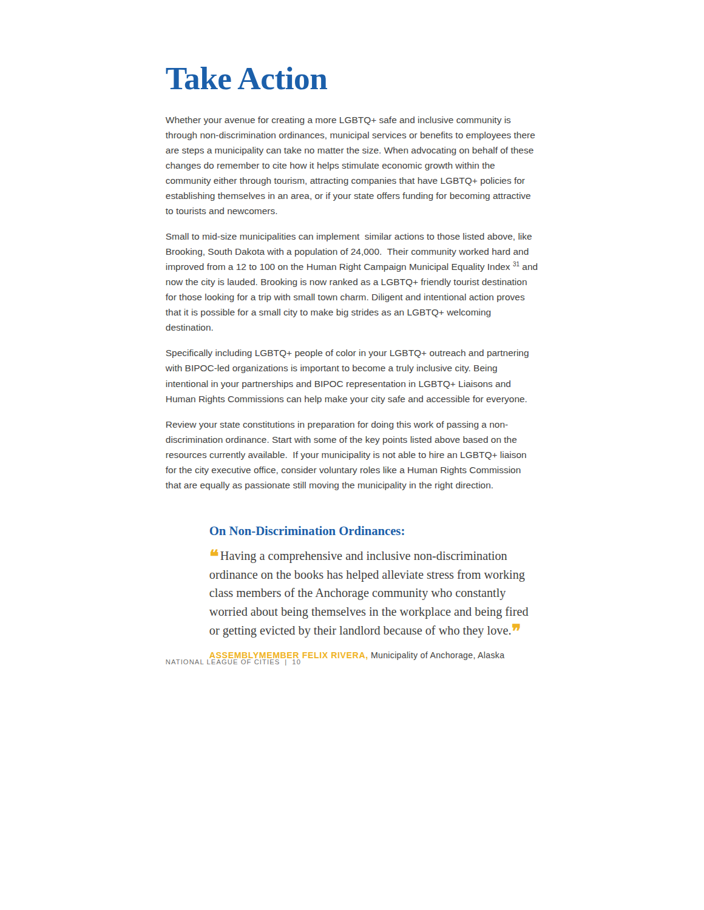Take Action
Whether your avenue for creating a more LGBTQ+ safe and inclusive community is through non-discrimination ordinances, municipal services or benefits to employees there are steps a municipality can take no matter the size. When advocating on behalf of these changes do remember to cite how it helps stimulate economic growth within the community either through tourism, attracting companies that have LGBTQ+ policies for establishing themselves in an area, or if your state offers funding for becoming attractive to tourists and newcomers.
Small to mid-size municipalities can implement similar actions to those listed above, like Brooking, South Dakota with a population of 24,000. Their community worked hard and improved from a 12 to 100 on the Human Right Campaign Municipal Equality Index 31 and now the city is lauded. Brooking is now ranked as a LGBTQ+ friendly tourist destination for those looking for a trip with small town charm. Diligent and intentional action proves that it is possible for a small city to make big strides as an LGBTQ+ welcoming destination.
Specifically including LGBTQ+ people of color in your LGBTQ+ outreach and partnering with BIPOC-led organizations is important to become a truly inclusive city. Being intentional in your partnerships and BIPOC representation in LGBTQ+ Liaisons and Human Rights Commissions can help make your city safe and accessible for everyone.
Review your state constitutions in preparation for doing this work of passing a non-discrimination ordinance. Start with some of the key points listed above based on the resources currently available. If your municipality is not able to hire an LGBTQ+ liaison for the city executive office, consider voluntary roles like a Human Rights Commission that are equally as passionate still moving the municipality in the right direction.
On Non-Discrimination Ordinances:
❝Having a comprehensive and inclusive non-discrimination ordinance on the books has helped alleviate stress from working class members of the Anchorage community who constantly worried about being themselves in the workplace and being fired or getting evicted by their landlord because of who they love.❞
Assemblymember Felix Rivera, Municipality of Anchorage, Alaska
National League of Cities|10